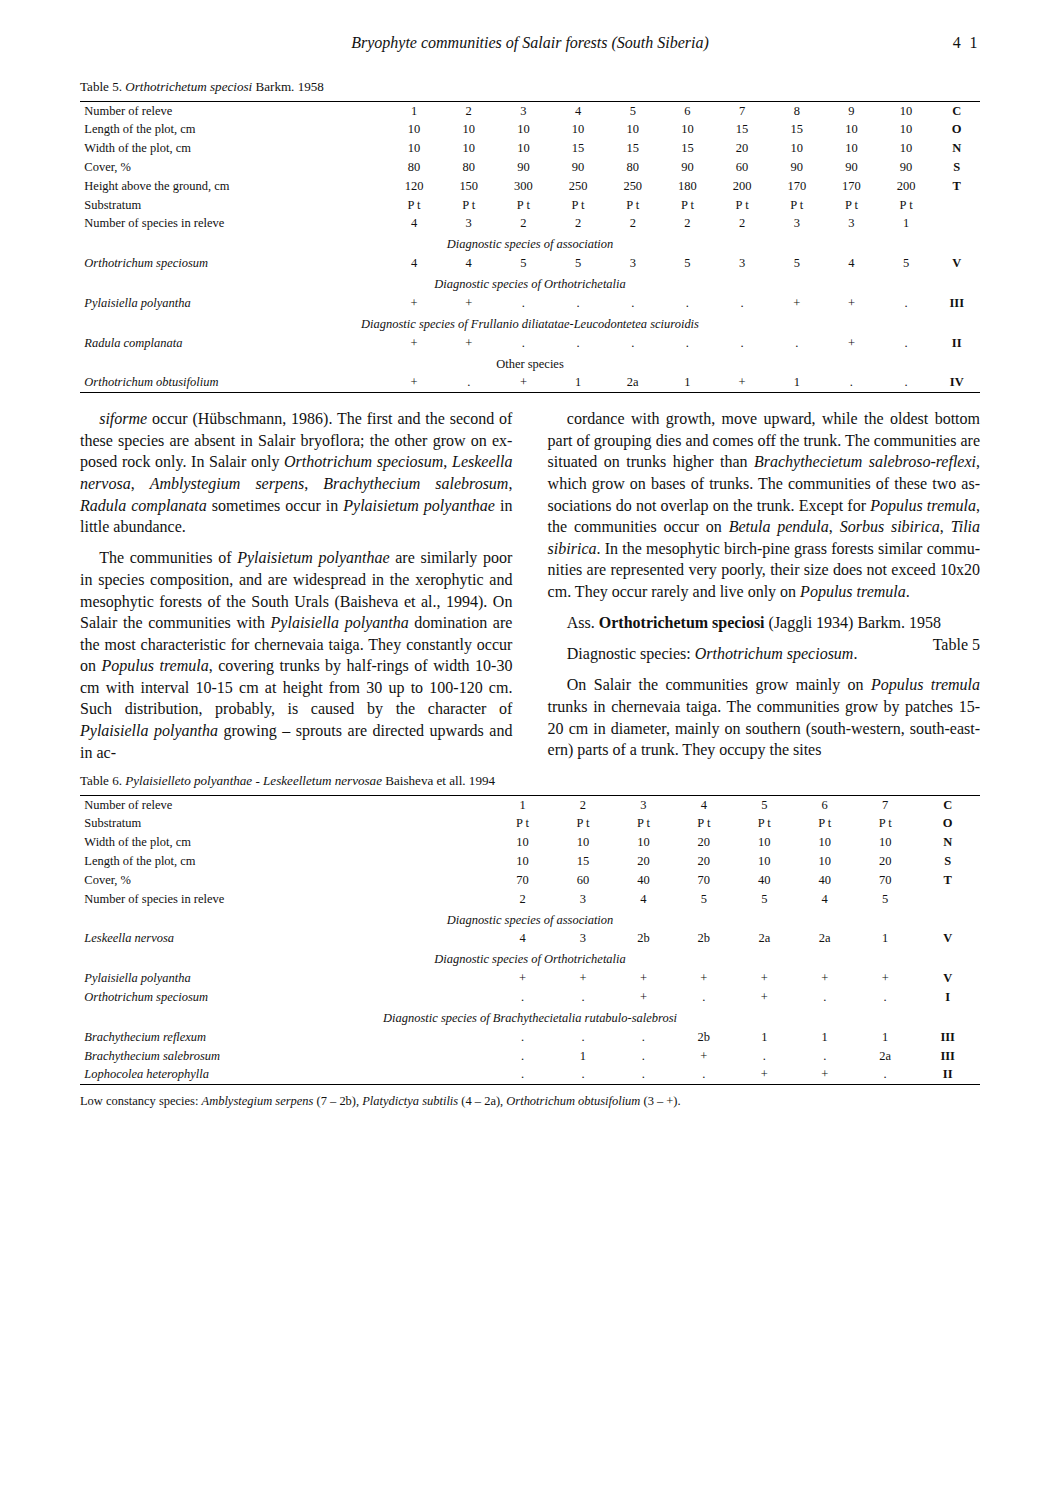Bryophyte communities of Salair forests (South Siberia) 4 1
Table 5. Orthotrichetum speciosi Barkm. 1958
| Number of releve | 1 | 2 | 3 | 4 | 5 | 6 | 7 | 8 | 9 | 10 | C |
| Length of the plot, cm | 10 | 10 | 10 | 10 | 10 | 10 | 15 | 15 | 10 | 10 | O |
| Width of the plot, cm | 10 | 10 | 10 | 15 | 15 | 15 | 20 | 10 | 10 | 10 | N |
| Cover, % | 80 | 80 | 90 | 90 | 80 | 90 | 60 | 90 | 90 | 90 | S |
| Height above the ground, cm | 120 | 150 | 300 | 250 | 250 | 180 | 200 | 170 | 170 | 200 | T |
| Substratum | P t | P t | P t | P t | P t | P t | P t | P t | P t | P t | |
| Number of species in releve | 4 | 3 | 2 | 2 | 2 | 2 | 2 | 3 | 3 | 1 | |
| Diagnostic species of association |
| Orthotrichum speciosum | 4 | 4 | 5 | 5 | 3 | 5 | 3 | 5 | 4 | 5 | V |
| Diagnostic species of Orthotrichetalia |
| Pylaisiella polyantha | + | + | . | . | . | . | . | + | + | . | III |
| Diagnostic species of Frullanio diliatatae-Leucodontetea sciuroidis |
| Radula complanata | + | + | . | . | . | . | . | . | + | . | II |
| Other species |
| Orthotrichum obtusifolium | + | . | + | 1 | 2a | 1 | + | 1 | . | . | IV |
siforme occur (Hübschmann, 1986). The first and the second of these species are absent in Salair bryoflora; the other grow on exposed rock only. In Salair only Orthotrichum speciosum, Leskeella nervosa, Amblystegium serpens, Brachythecium salebrosum, Radula complanata sometimes occur in Pylaisietum polyanthae in little abundance.
The communities of Pylaisietum polyanthae are similarly poor in species composition, and are widespread in the xerophytic and mesophytic forests of the South Urals (Baisheva et al., 1994). On Salair the communities with Pylaisiella polyantha domination are the most characteristic for chernevaia taiga. They constantly occur on Populus tremula, covering trunks by half-rings of width 10-30 cm with interval 10-15 cm at height from 30 up to 100-120 cm. Such distribution, probably, is caused by the character of Pylaisiella polyantha growing – sprouts are directed upwards and in ac-
cordance with growth, move upward, while the oldest bottom part of grouping dies and comes off the trunk. The communities are situated on trunks higher than Brachythecietum salebroso-reflexi, which grow on bases of trunks. The communities of these two associations do not overlap on the trunk. Except for Populus tremula, the communities occur on Betula pendula, Sorbus sibirica, Tilia sibirica. In the mesophytic birch-pine grass forests similar communities are represented very poorly, their size does not exceed 10x20 cm. They occur rarely and live only on Populus tremula.
Ass. Orthotrichetum speciosi (Jaggli 1934) Barkm. 1958 Table 5
Diagnostic species: Orthotrichum speciosum.
On Salair the communities grow mainly on Populus tremula trunks in chernevaia taiga. The communities grow by patches 15-20 cm in diameter, mainly on southern (south-western, south-eastern) parts of a trunk. They occupy the sites
Table 6. Pylaisielleto polyanthae - Leskeelletum nervosae Baisheva et all. 1994
| Number of releve | 1 | 2 | 3 | 4 | 5 | 6 | 7 | C |
| Substratum | P t | P t | P t | P t | P t | P t | P t | O |
| Width of the plot, cm | 10 | 10 | 10 | 20 | 10 | 10 | 10 | N |
| Length of the plot, cm | 10 | 15 | 20 | 20 | 10 | 10 | 20 | S |
| Cover, % | 70 | 60 | 40 | 70 | 40 | 40 | 70 | T |
| Number of species in releve | 2 | 3 | 4 | 5 | 5 | 4 | 5 | |
| Diagnostic species of association |
| Leskeella nervosa | 4 | 3 | 2b | 2b | 2a | 2a | 1 | V |
| Diagnostic species of Orthotrichetalia |
| Pylaisiella polyantha | + | + | + | + | + | + | + | V |
| Orthotrichum speciosum | . | . | + | . | + | . | . | I |
| Diagnostic species of Brachythecietalia rutabulo-salebrosi |
| Brachythecium reflexum | . | . | . | 2b | 1 | 1 | 1 | III |
| Brachythecium salebrosum | . | 1 | . | + | . | . | 2a | III |
| Lophocolea heterophylla | . | . | . | . | + | + | . | II |
Low constancy species: Amblystegium serpens (7 – 2b), Platydictya subtilis (4 – 2a), Orthotrichum obtusifolium (3 – +).